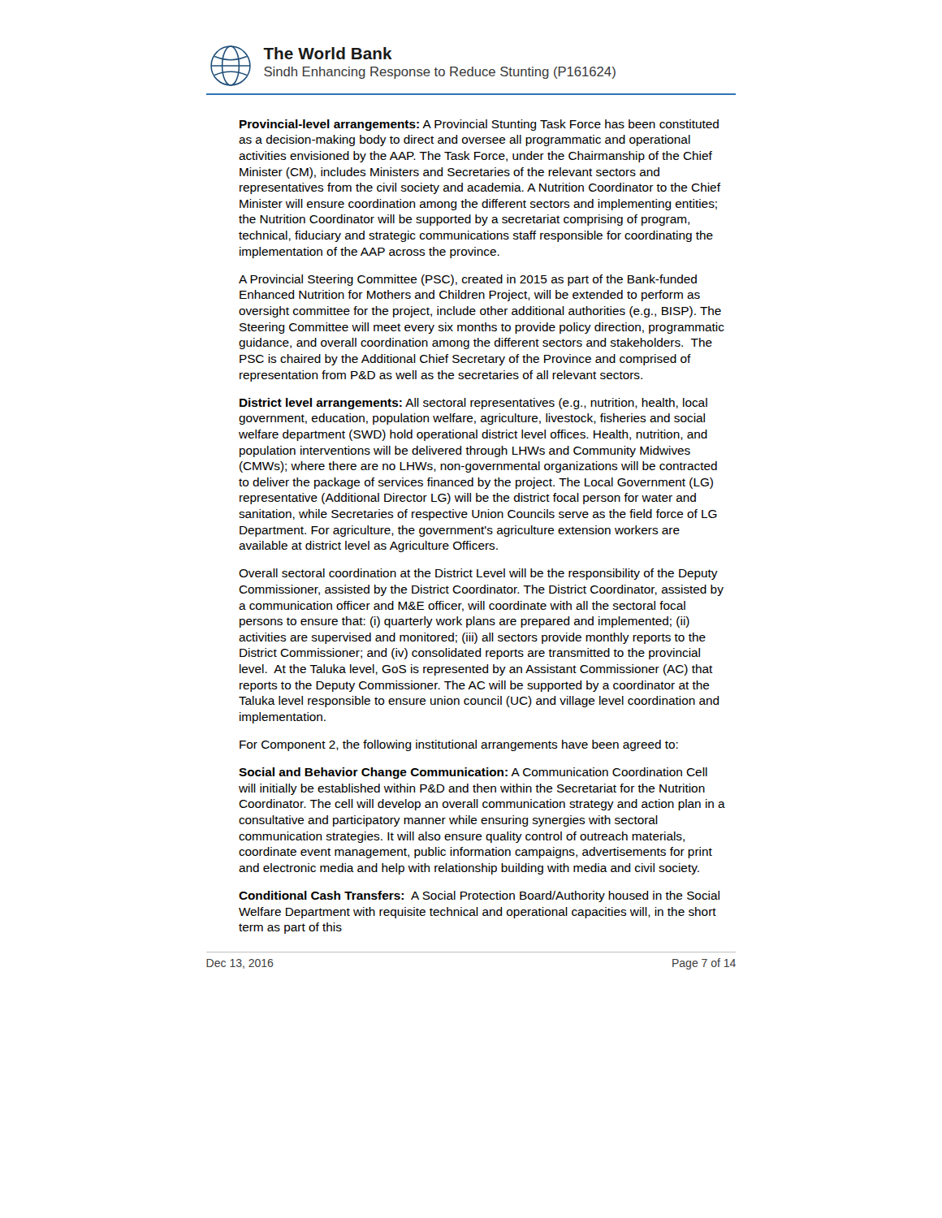The World Bank
Sindh Enhancing Response to Reduce Stunting (P161624)
Provincial-level arrangements: A Provincial Stunting Task Force has been constituted as a decision-making body to direct and oversee all programmatic and operational activities envisioned by the AAP. The Task Force, under the Chairmanship of the Chief Minister (CM), includes Ministers and Secretaries of the relevant sectors and representatives from the civil society and academia. A Nutrition Coordinator to the Chief Minister will ensure coordination among the different sectors and implementing entities; the Nutrition Coordinator will be supported by a secretariat comprising of program, technical, fiduciary and strategic communications staff responsible for coordinating the implementation of the AAP across the province.
A Provincial Steering Committee (PSC), created in 2015 as part of the Bank-funded Enhanced Nutrition for Mothers and Children Project, will be extended to perform as oversight committee for the project, include other additional authorities (e.g., BISP). The Steering Committee will meet every six months to provide policy direction, programmatic guidance, and overall coordination among the different sectors and stakeholders. The PSC is chaired by the Additional Chief Secretary of the Province and comprised of representation from P&D as well as the secretaries of all relevant sectors.
District level arrangements: All sectoral representatives (e.g., nutrition, health, local government, education, population welfare, agriculture, livestock, fisheries and social welfare department (SWD) hold operational district level offices. Health, nutrition, and population interventions will be delivered through LHWs and Community Midwives (CMWs); where there are no LHWs, non-governmental organizations will be contracted to deliver the package of services financed by the project. The Local Government (LG) representative (Additional Director LG) will be the district focal person for water and sanitation, while Secretaries of respective Union Councils serve as the field force of LG Department. For agriculture, the government's agriculture extension workers are available at district level as Agriculture Officers.
Overall sectoral coordination at the District Level will be the responsibility of the Deputy Commissioner, assisted by the District Coordinator. The District Coordinator, assisted by a communication officer and M&E officer, will coordinate with all the sectoral focal persons to ensure that: (i) quarterly work plans are prepared and implemented; (ii) activities are supervised and monitored; (iii) all sectors provide monthly reports to the District Commissioner; and (iv) consolidated reports are transmitted to the provincial level. At the Taluka level, GoS is represented by an Assistant Commissioner (AC) that reports to the Deputy Commissioner. The AC will be supported by a coordinator at the Taluka level responsible to ensure union council (UC) and village level coordination and implementation.
For Component 2, the following institutional arrangements have been agreed to:
Social and Behavior Change Communication: A Communication Coordination Cell will initially be established within P&D and then within the Secretariat for the Nutrition Coordinator. The cell will develop an overall communication strategy and action plan in a consultative and participatory manner while ensuring synergies with sectoral communication strategies. It will also ensure quality control of outreach materials, coordinate event management, public information campaigns, advertisements for print and electronic media and help with relationship building with media and civil society.
Conditional Cash Transfers: A Social Protection Board/Authority housed in the Social Welfare Department with requisite technical and operational capacities will, in the short term as part of this
Dec 13, 2016
Page 7 of 14